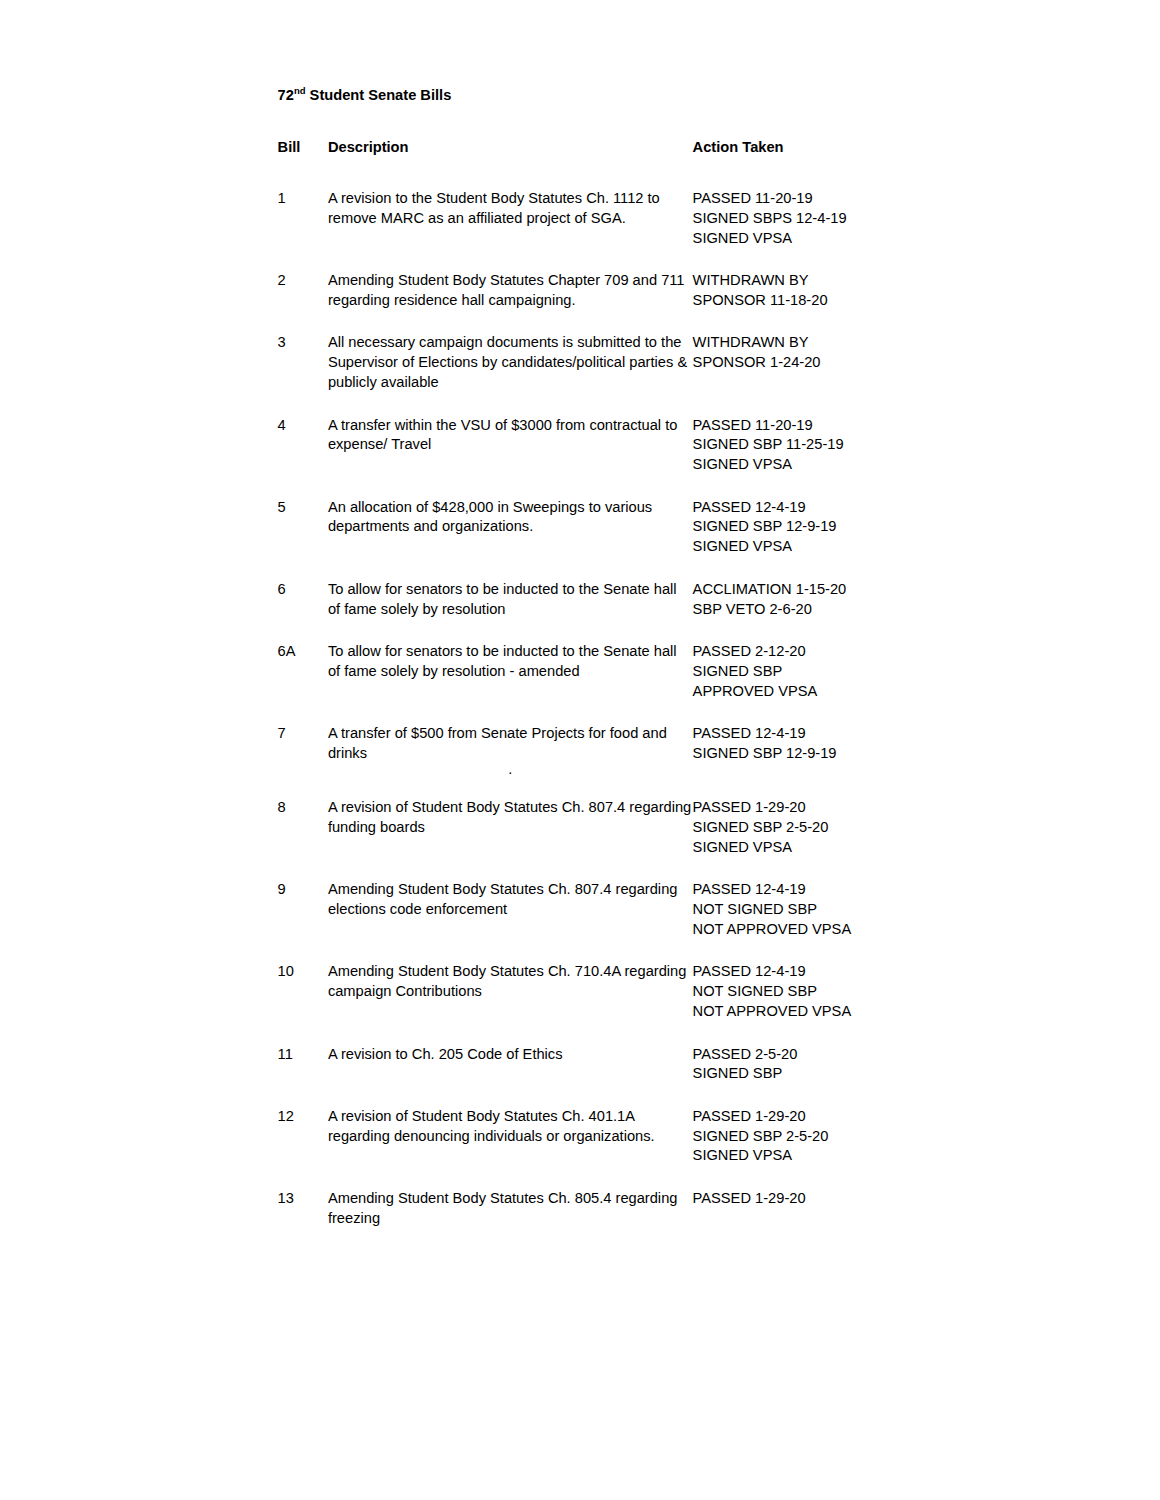72nd Student Senate Bills
| Bill | Description | Action Taken |
| --- | --- | --- |
| 1 | A revision to the Student Body Statutes Ch. 1112 to remove MARC as an affiliated project of SGA. | PASSED 11-20-19 SIGNED SBPS 12-4-19 SIGNED VPSA |
| 2 | Amending Student Body Statutes Chapter 709 and 711 regarding residence hall campaigning. | WITHDRAWN BY SPONSOR 11-18-20 |
| 3 | All necessary campaign documents is submitted to the Supervisor of Elections by candidates/political parties & publicly available | WITHDRAWN BY SPONSOR 1-24-20 |
| 4 | A transfer within the VSU of $3000 from contractual to expense/ Travel | PASSED 11-20-19 SIGNED SBP 11-25-19 SIGNED VPSA |
| 5 | An allocation of $428,000 in Sweepings to various departments and organizations. | PASSED 12-4-19 SIGNED SBP 12-9-19 SIGNED VPSA |
| 6 | To allow for senators to be inducted to the Senate hall of fame solely by resolution | ACCLIMATION 1-15-20 SBP VETO 2-6-20 |
| 6A | To allow for senators to be inducted to the Senate hall of fame solely by resolution - amended | PASSED 2-12-20 SIGNED SBP APPROVED VPSA |
| 7 | A transfer of $500 from Senate Projects for food and drinks . | PASSED 12-4-19 SIGNED SBP 12-9-19 |
| 8 | A revision of Student Body Statutes Ch. 807.4 regarding funding boards | PASSED 1-29-20 SIGNED SBP 2-5-20 SIGNED VPSA |
| 9 | Amending Student Body Statutes Ch. 807.4 regarding elections code enforcement | PASSED 12-4-19 NOT SIGNED SBP NOT APPROVED VPSA |
| 10 | Amending Student Body Statutes Ch. 710.4A regarding campaign Contributions | PASSED 12-4-19 NOT SIGNED SBP NOT APPROVED VPSA |
| 11 | A revision to Ch. 205 Code of Ethics | PASSED 2-5-20 SIGNED SBP |
| 12 | A revision of Student Body Statutes Ch. 401.1A regarding denouncing individuals or organizations. | PASSED 1-29-20 SIGNED SBP 2-5-20 SIGNED VPSA |
| 13 | Amending Student Body Statutes Ch. 805.4 regarding freezing | PASSED 1-29-20 |